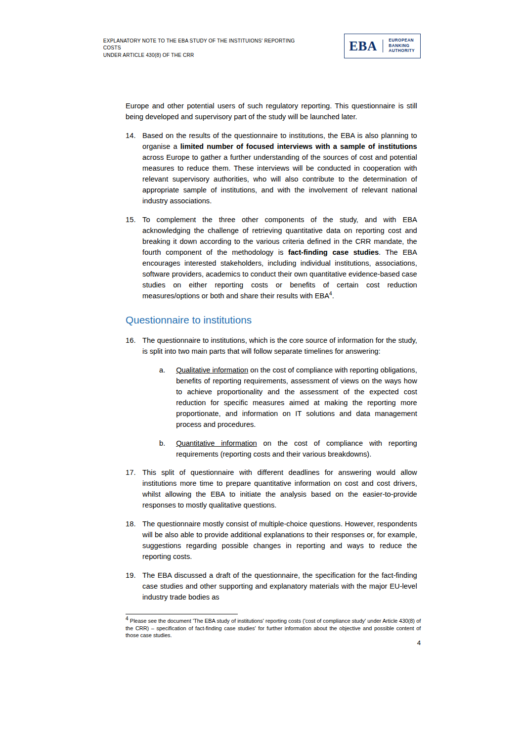EXPLANATORY NOTE TO THE EBA STUDY OF THE INSTITUIONS' REPORTING COSTS
UNDER ARTICLE 430(8) OF THE CRR
EBA
EUROPEAN
BANKING
AUTHORITY
Europe and other potential users of such regulatory reporting. This questionnaire is still being developed and supervisory part of the study will be launched later.
14. Based on the results of the questionnaire to institutions, the EBA is also planning to organise a limited number of focused interviews with a sample of institutions across Europe to gather a further understanding of the sources of cost and potential measures to reduce them. These interviews will be conducted in cooperation with relevant supervisory authorities, who will also contribute to the determination of appropriate sample of institutions, and with the involvement of relevant national industry associations.
15. To complement the three other components of the study, and with EBA acknowledging the challenge of retrieving quantitative data on reporting cost and breaking it down according to the various criteria defined in the CRR mandate, the fourth component of the methodology is fact-finding case studies. The EBA encourages interested stakeholders, including individual institutions, associations, software providers, academics to conduct their own quantitative evidence-based case studies on either reporting costs or benefits of certain cost reduction measures/options or both and share their results with EBA4.
Questionnaire to institutions
16. The questionnaire to institutions, which is the core source of information for the study, is split into two main parts that will follow separate timelines for answering:
a. Qualitative information on the cost of compliance with reporting obligations, benefits of reporting requirements, assessment of views on the ways how to achieve proportionality and the assessment of the expected cost reduction for specific measures aimed at making the reporting more proportionate, and information on IT solutions and data management process and procedures.
b. Quantitative information on the cost of compliance with reporting requirements (reporting costs and their various breakdowns).
17. This split of questionnaire with different deadlines for answering would allow institutions more time to prepare quantitative information on cost and cost drivers, whilst allowing the EBA to initiate the analysis based on the easier-to-provide responses to mostly qualitative questions.
18. The questionnaire mostly consist of multiple-choice questions. However, respondents will be also able to provide additional explanations to their responses or, for example, suggestions regarding possible changes in reporting and ways to reduce the reporting costs.
19. The EBA discussed a draft of the questionnaire, the specification for the fact-finding case studies and other supporting and explanatory materials with the major EU-level industry trade bodies as
4 Please see the document 'The EBA study of institutions' reporting costs ('cost of compliance study' under Article 430(8) of the CRR) – specification of fact-finding case studies' for further information about the objective and possible content of those case studies.
4